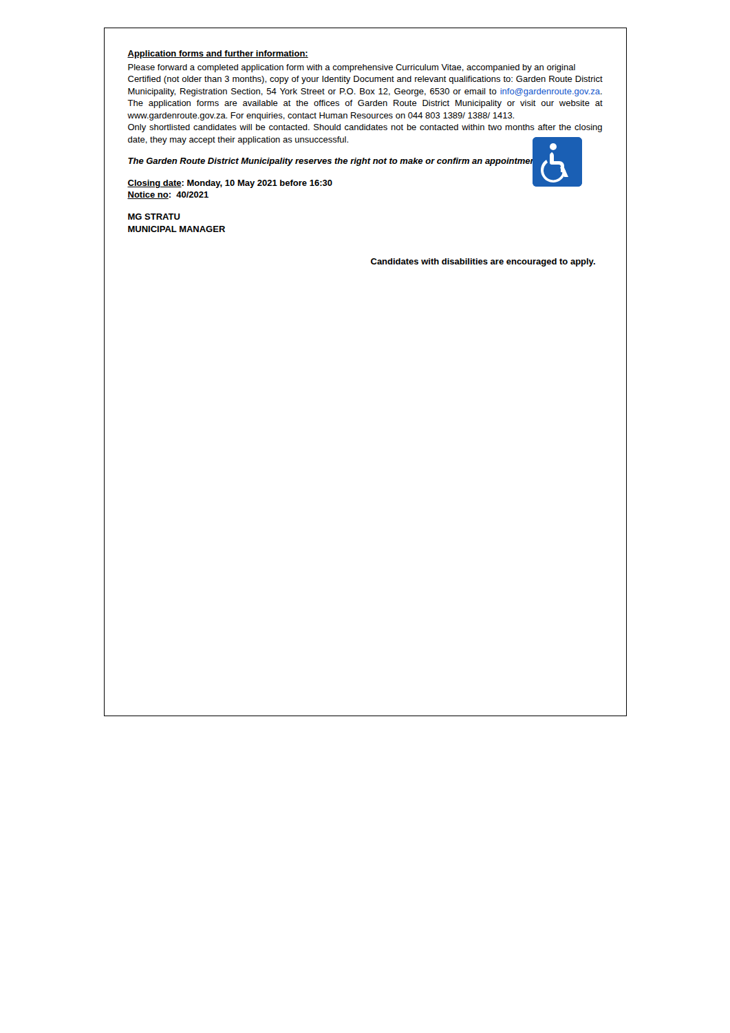Application forms and further information:
Please forward a completed application form with a comprehensive Curriculum Vitae, accompanied by an original
Certified (not older than 3 months), copy of your Identity Document and relevant qualifications to: Garden Route District Municipality, Registration Section, 54 York Street or P.O. Box 12, George, 6530 or email to info@gardenroute.gov.za. The application forms are available at the offices of Garden Route District Municipality or visit our website at www.gardenroute.gov.za. For enquiries, contact Human Resources on 044 803 1389/ 1388/ 1413.
Only shortlisted candidates will be contacted. Should candidates not be contacted within two months after the closing date, they may accept their application as unsuccessful.
The Garden Route District Municipality reserves the right not to make or confirm an appointment on posts.
Closing date: Monday, 10 May 2021 before 16:30
Notice no: 40/2021
MG STRATU
MUNICIPAL MANAGER
Candidates with disabilities are encouraged to apply.